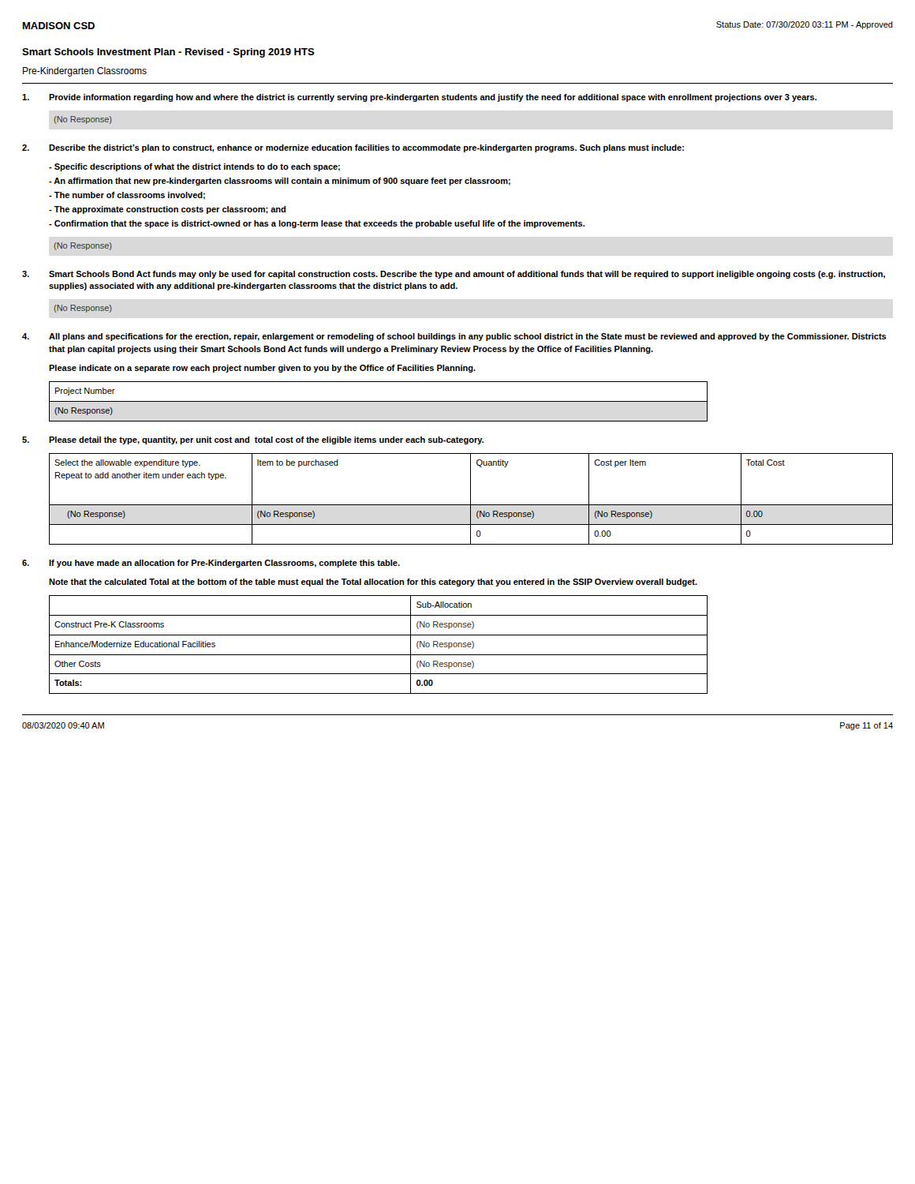MADISON CSD
Status Date: 07/30/2020 03:11 PM - Approved
Smart Schools Investment Plan - Revised - Spring 2019 HTS
Pre-Kindergarten Classrooms
Provide information regarding how and where the district is currently serving pre-kindergarten students and justify the need for additional space with enrollment projections over 3 years.
(No Response)
Describe the district’s plan to construct, enhance or modernize education facilities to accommodate pre-kindergarten programs. Such plans must include:
- Specific descriptions of what the district intends to do to each space;
- An affirmation that new pre-kindergarten classrooms will contain a minimum of 900 square feet per classroom;
- The number of classrooms involved;
- The approximate construction costs per classroom; and
- Confirmation that the space is district-owned or has a long-term lease that exceeds the probable useful life of the improvements.
(No Response)
Smart Schools Bond Act funds may only be used for capital construction costs. Describe the type and amount of additional funds that will be required to support ineligible ongoing costs (e.g. instruction, supplies) associated with any additional pre-kindergarten classrooms that the district plans to add.
(No Response)
All plans and specifications for the erection, repair, enlargement or remodeling of school buildings in any public school district in the State must be reviewed and approved by the Commissioner. Districts that plan capital projects using their Smart Schools Bond Act funds will undergo a Preliminary Review Process by the Office of Facilities Planning.
Please indicate on a separate row each project number given to you by the Office of Facilities Planning.
| Project Number |
| --- |
| (No Response) |
Please detail the type, quantity, per unit cost and total cost of the eligible items under each sub-category.
| Select the allowable expenditure type. Repeat to add another item under each type. | Item to be purchased | Quantity | Cost per Item | Total Cost |
| --- | --- | --- | --- | --- |
| (No Response) | (No Response) | (No Response) | (No Response) | 0.00 |
| | | 0 | 0.00 | 0 |
If you have made an allocation for Pre-Kindergarten Classrooms, complete this table.
Note that the calculated Total at the bottom of the table must equal the Total allocation for this category that you entered in the SSIP Overview overall budget.
| | Sub-Allocation |
| --- | --- |
| Construct Pre-K Classrooms | (No Response) |
| Enhance/Modernize Educational Facilities | (No Response) |
| Other Costs | (No Response) |
| Totals: | 0.00 |
08/03/2020 09:40 AM
Page 11 of 14